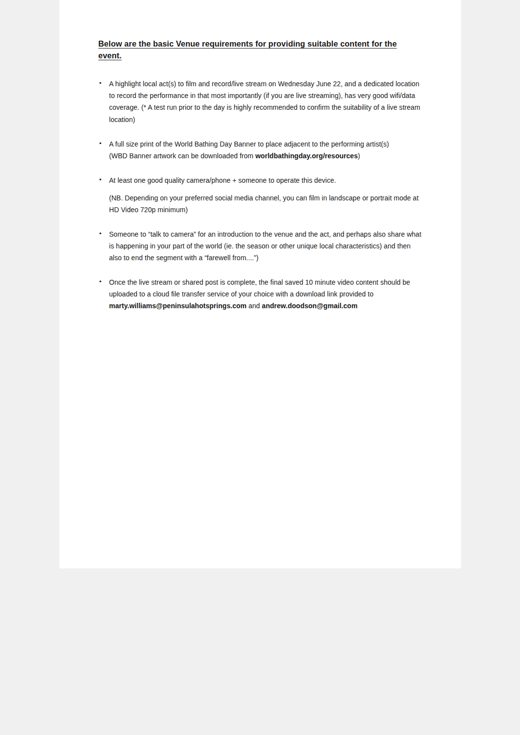Below are the basic Venue requirements for providing suitable content for the event.
A highlight local act(s) to film and record/live stream on Wednesday June 22, and a dedicated location to record the performance in that most importantly (if you are live streaming), has very good wifi/data coverage. (* A test run prior to the day is highly recommended to confirm the suitability of a live stream location)
A full size print of the World Bathing Day Banner to place adjacent to the performing artist(s)
(WBD Banner artwork can be downloaded from worldbathingday.org/resources)
At least one good quality camera/phone + someone to operate this device. (NB. Depending on your preferred social media channel, you can film in landscape or portrait mode at HD Video 720p minimum)
Someone to “talk to camera” for an introduction to the venue and the act, and perhaps also share what is happening in your part of the world (ie. the season or other unique local characteristics) and then also to end the segment with a “farewell from....”)
Once the live stream or shared post is complete, the final saved 10 minute video content should be uploaded to a cloud file transfer service of your choice with a download link provided to marty.williams@peninsulahotsprings.com and andrew.doodson@gmail.com